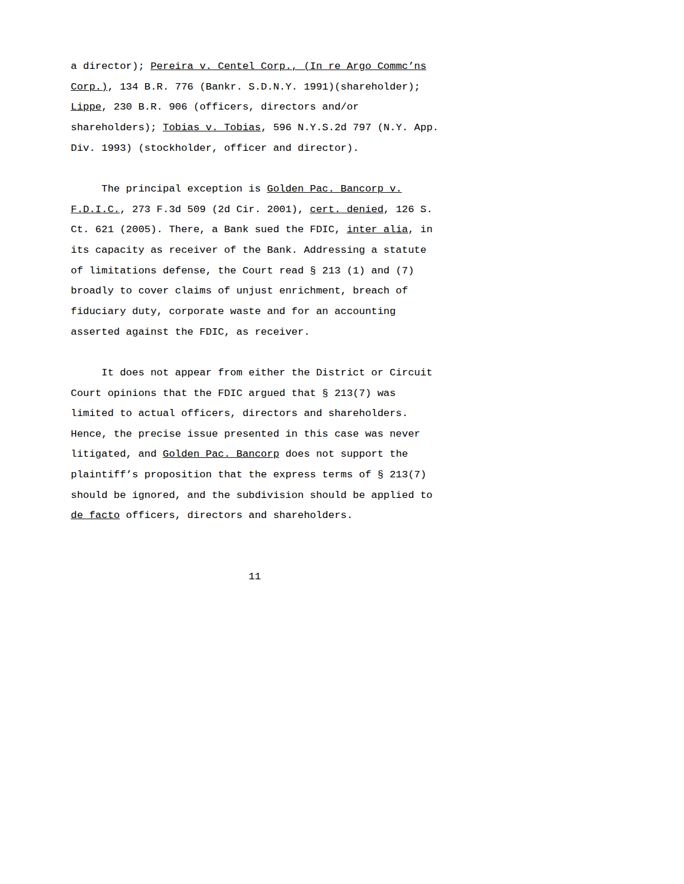a director); Pereira v. Centel Corp., (In re Argo Commc’ns Corp.), 134 B.R. 776 (Bankr. S.D.N.Y. 1991)(shareholder); Lippe, 230 B.R. 906 (officers, directors and/or shareholders); Tobias v. Tobias, 596 N.Y.S.2d 797 (N.Y. App. Div. 1993) (stockholder, officer and director).
The principal exception is Golden Pac. Bancorp v. F.D.I.C., 273 F.3d 509 (2d Cir. 2001), cert. denied, 126 S. Ct. 621 (2005). There, a Bank sued the FDIC, inter alia, in its capacity as receiver of the Bank. Addressing a statute of limitations defense, the Court read § 213 (1) and (7) broadly to cover claims of unjust enrichment, breach of fiduciary duty, corporate waste and for an accounting asserted against the FDIC, as receiver.
It does not appear from either the District or Circuit Court opinions that the FDIC argued that § 213(7) was limited to actual officers, directors and shareholders. Hence, the precise issue presented in this case was never litigated, and Golden Pac. Bancorp does not support the plaintiff’s proposition that the express terms of § 213(7) should be ignored, and the subdivision should be applied to de facto officers, directors and shareholders.
11